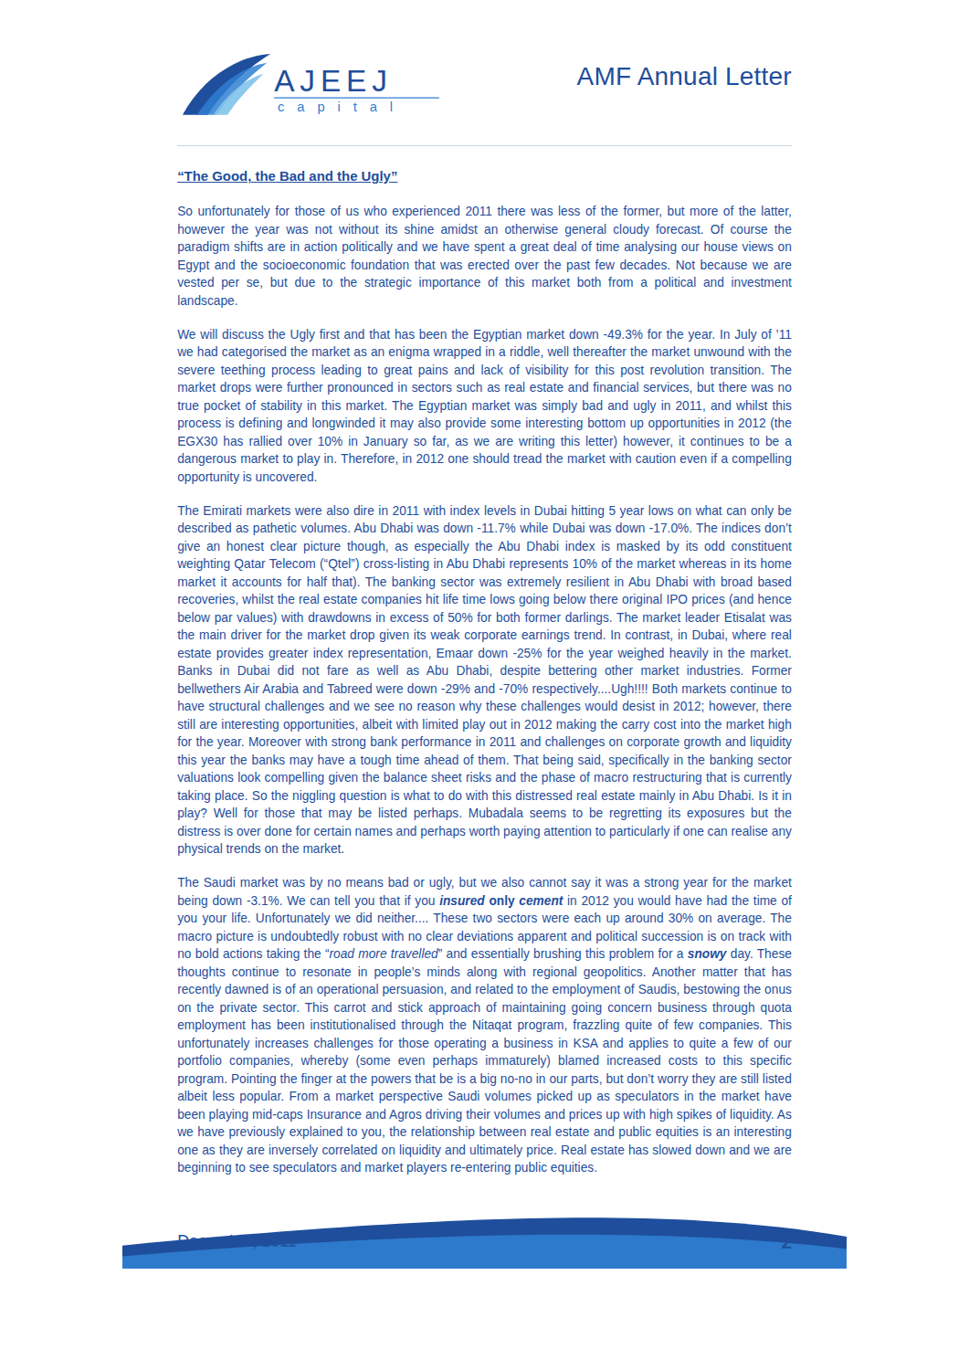AJEEJ c a p i t a l
AMF Annual Letter
“The Good, the Bad and the Ugly”
So unfortunately for those of us who experienced 2011 there was less of the former, but more of the latter, however the year was not without its shine amidst an otherwise general cloudy forecast. Of course the paradigm shifts are in action politically and we have spent a great deal of time analysing our house views on Egypt and the socioeconomic foundation that was erected over the past few decades. Not because we are vested per se, but due to the strategic importance of this market both from a political and investment landscape.
We will discuss the Ugly first and that has been the Egyptian market down -49.3% for the year. In July of ’11 we had categorised the market as an enigma wrapped in a riddle, well thereafter the market unwound with the severe teething process leading to great pains and lack of visibility for this post revolution transition. The market drops were further pronounced in sectors such as real estate and financial services, but there was no true pocket of stability in this market. The Egyptian market was simply bad and ugly in 2011, and whilst this process is defining and longwinded it may also provide some interesting bottom up opportunities in 2012 (the EGX30 has rallied over 10% in January so far, as we are writing this letter) however, it continues to be a dangerous market to play in. Therefore, in 2012 one should tread the market with caution even if a compelling opportunity is uncovered.
The Emirati markets were also dire in 2011 with index levels in Dubai hitting 5 year lows on what can only be described as pathetic volumes. Abu Dhabi was down -11.7% while Dubai was down -17.0%. The indices don’t give an honest clear picture though, as especially the Abu Dhabi index is masked by its odd constituent weighting Qatar Telecom (“Qtel”) cross-listing in Abu Dhabi represents 10% of the market whereas in its home market it accounts for half that). The banking sector was extremely resilient in Abu Dhabi with broad based recoveries, whilst the real estate companies hit life time lows going below there original IPO prices (and hence below par values) with drawdowns in excess of 50% for both former darlings. The market leader Etisalat was the main driver for the market drop given its weak corporate earnings trend. In contrast, in Dubai, where real estate provides greater index representation, Emaar down -25% for the year weighed heavily in the market. Banks in Dubai did not fare as well as Abu Dhabi, despite bettering other market industries. Former bellwethers Air Arabia and Tabreed were down -29% and -70% respectively....Ugh!!!! Both markets continue to have structural challenges and we see no reason why these challenges would desist in 2012; however, there still are interesting opportunities, albeit with limited play out in 2012 making the carry cost into the market high for the year. Moreover with strong bank performance in 2011 and challenges on corporate growth and liquidity this year the banks may have a tough time ahead of them. That being said, specifically in the banking sector valuations look compelling given the balance sheet risks and the phase of macro restructuring that is currently taking place. So the niggling question is what to do with this distressed real estate mainly in Abu Dhabi. Is it in play? Well for those that may be listed perhaps. Mubadala seems to be regretting its exposures but the distress is over done for certain names and perhaps worth paying attention to particularly if one can realise any physical trends on the market.
The Saudi market was by no means bad or ugly, but we also cannot say it was a strong year for the market being down -3.1%. We can tell you that if you insured only cement in 2012 you would have had the time of you your life. Unfortunately we did neither.... These two sectors were each up around 30% on average. The macro picture is undoubtedly robust with no clear deviations apparent and political succession is on track with no bold actions taking the “road more travelled” and essentially brushing this problem for a snowy day. These thoughts continue to resonate in people’s minds along with regional geopolitics. Another matter that has recently dawned is of an operational persuasion, and related to the employment of Saudis, bestowing the onus on the private sector. This carrot and stick approach of maintaining going concern business through quota employment has been institutionalised through the Nitaqat program, frazzling quite of few companies. This unfortunately increases challenges for those operating a business in KSA and applies to quite a few of our portfolio companies, whereby (some even perhaps immaturely) blamed increased costs to this specific program. Pointing the finger at the powers that be is a big no-no in our parts, but don’t worry they are still listed albeit less popular. From a market perspective Saudi volumes picked up as speculators in the market have been playing mid-caps Insurance and Agros driving their volumes and prices up with high spikes of liquidity. As we have previously explained to you, the relationship between real estate and public equities is an interesting one as they are inversely correlated on liquidity and ultimately price. Real estate has slowed down and we are beginning to see speculators and market players re-entering public equities.
December, 2011
2